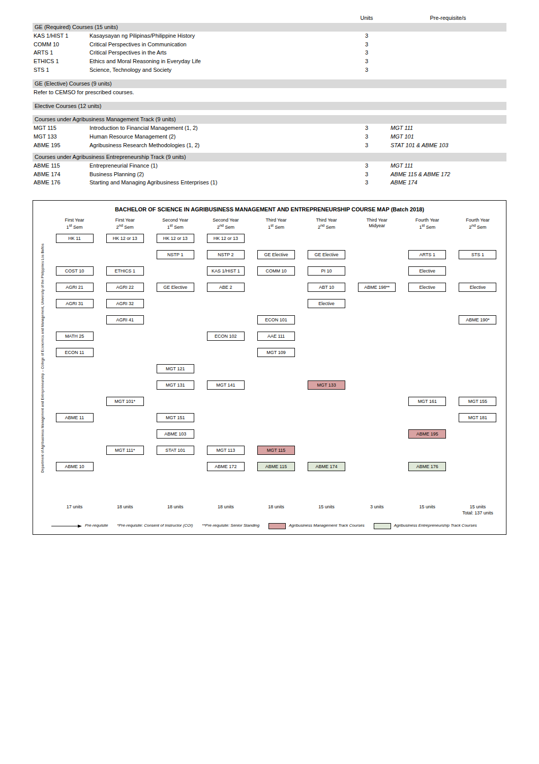| | | Units | Pre-requisite/s |
| --- | --- | --- | --- |
| GE (Required) Courses (15 units) |
| KAS 1/HIST 1 | Kasaysayan ng Pilipinas/Philippine History | 3 | |
| COMM 10 | Critical Perspectives in Communication | 3 | |
| ARTS 1 | Critical Perspectives in the Arts | 3 | |
| ETHICS 1 | Ethics and Moral Reasoning in Everyday Life | 3 | |
| STS 1 | Science, Technology and Society | 3 | |
| GE (Elective) Courses (9 units) |
| Refer to CEMSO for prescribed courses. |
| Elective Courses (12 units) |
| Courses under Agribusiness Management Track (9 units) |
| MGT 115 | Introduction to Financial Management (1, 2) | 3 | MGT 111 |
| MGT 133 | Human Resource Management (2) | 3 | MGT 101 |
| ABME 195 | Agribusiness Research Methodologies (1, 2) | 3 | STAT 101 & ABME 103 |
| Courses under Agribusiness Entrepreneurship Track (9 units) |
| ABME 115 | Entrepreneurial Finance (1) | 3 | MGT 111 |
| ABME 174 | Business Planning (2) | 3 | ABME 115 & ABME 172 |
| ABME 176 | Starting and Managing Agribusiness Enterprises (1) | 3 | ABME 174 |
BACHELOR OF SCIENCE IN AGRIBUSINESS MANAGEMENT AND ENTREPRENEURSHIP COURSE MAP (Batch 2018)
Department of Agribusiness Management and Entrepreneurship – College of Economics and Management, University of the Philippines Los Baños
First Year 1st Sem
First Year 2nd Sem
Second Year 1st Sem
Second Year 2nd Sem
Third Year 1st Sem
Third Year 2nd Sem
Third Year Midyear
Fourth Year 1st Sem
Fourth Year 2nd Sem
HK 11
COST 10
AGRI 21
AGRI 31
MATH 25
ECON 11
ABME 11
ABME 10
HK 12 or 13
ETHICS 1
AGRI 22
AGRI 32
AGRI 41
MGT 101*
MGT 111*
HK 12 or 13
NSTP 1
GE Elective
MGT 121
MGT 131
MGT 151
ABME 103
STAT 101
HK 12 or 13
NSTP 2
KAS 1/HIST 1
ABE 2
ECON 102
MGT 141
MGT 113
ABME 172
GE Elective
COMM 10
ECON 101
AAE 111
MGT 109
MGT 115
ABME 115
GE Elective
PI 10
ABT 10
Elective
MGT 133
ABME 174
ABME 198**
ARTS 1
Elective
Elective
MGT 161
ABME 195
ABME 176
STS 1
Elective
ABME 190*
MGT 155
MGT 181
17 units
18 units
18 units
18 units
18 units
15 units
3 units
15 units
15 units Total: 137 units
Pre-requisite *Pre-requisite: Consent of Instructor (COI) **Pre-requisite: Senior Standing Agribusiness Management Track Courses Agribusiness Entrepreneurship Track Courses